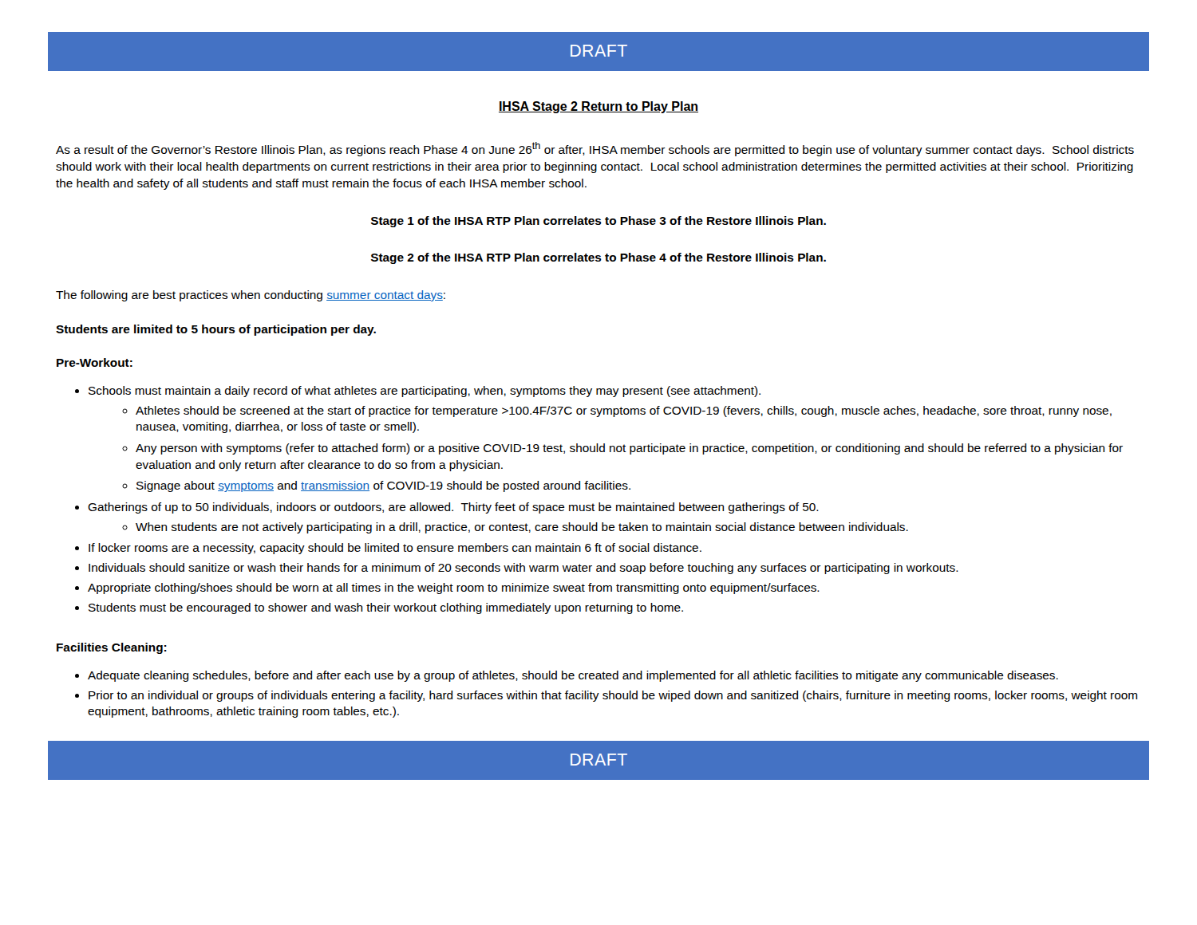DRAFT
IHSA Stage 2 Return to Play Plan
As a result of the Governor’s Restore Illinois Plan, as regions reach Phase 4 on June 26th or after, IHSA member schools are permitted to begin use of voluntary summer contact days. School districts should work with their local health departments on current restrictions in their area prior to beginning contact. Local school administration determines the permitted activities at their school. Prioritizing the health and safety of all students and staff must remain the focus of each IHSA member school.
Stage 1 of the IHSA RTP Plan correlates to Phase 3 of the Restore Illinois Plan.
Stage 2 of the IHSA RTP Plan correlates to Phase 4 of the Restore Illinois Plan.
The following are best practices when conducting summer contact days:
Students are limited to 5 hours of participation per day.
Pre-Workout:
Schools must maintain a daily record of what athletes are participating, when, symptoms they may present (see attachment).
Athletes should be screened at the start of practice for temperature >100.4F/37C or symptoms of COVID-19 (fevers, chills, cough, muscle aches, headache, sore throat, runny nose, nausea, vomiting, diarrhea, or loss of taste or smell).
Any person with symptoms (refer to attached form) or a positive COVID-19 test, should not participate in practice, competition, or conditioning and should be referred to a physician for evaluation and only return after clearance to do so from a physician.
Signage about symptoms and transmission of COVID-19 should be posted around facilities.
Gatherings of up to 50 individuals, indoors or outdoors, are allowed. Thirty feet of space must be maintained between gatherings of 50.
When students are not actively participating in a drill, practice, or contest, care should be taken to maintain social distance between individuals.
If locker rooms are a necessity, capacity should be limited to ensure members can maintain 6 ft of social distance.
Individuals should sanitize or wash their hands for a minimum of 20 seconds with warm water and soap before touching any surfaces or participating in workouts.
Appropriate clothing/shoes should be worn at all times in the weight room to minimize sweat from transmitting onto equipment/surfaces.
Students must be encouraged to shower and wash their workout clothing immediately upon returning to home.
Facilities Cleaning:
Adequate cleaning schedules, before and after each use by a group of athletes, should be created and implemented for all athletic facilities to mitigate any communicable diseases.
Prior to an individual or groups of individuals entering a facility, hard surfaces within that facility should be wiped down and sanitized (chairs, furniture in meeting rooms, locker rooms, weight room equipment, bathrooms, athletic training room tables, etc.).
DRAFT